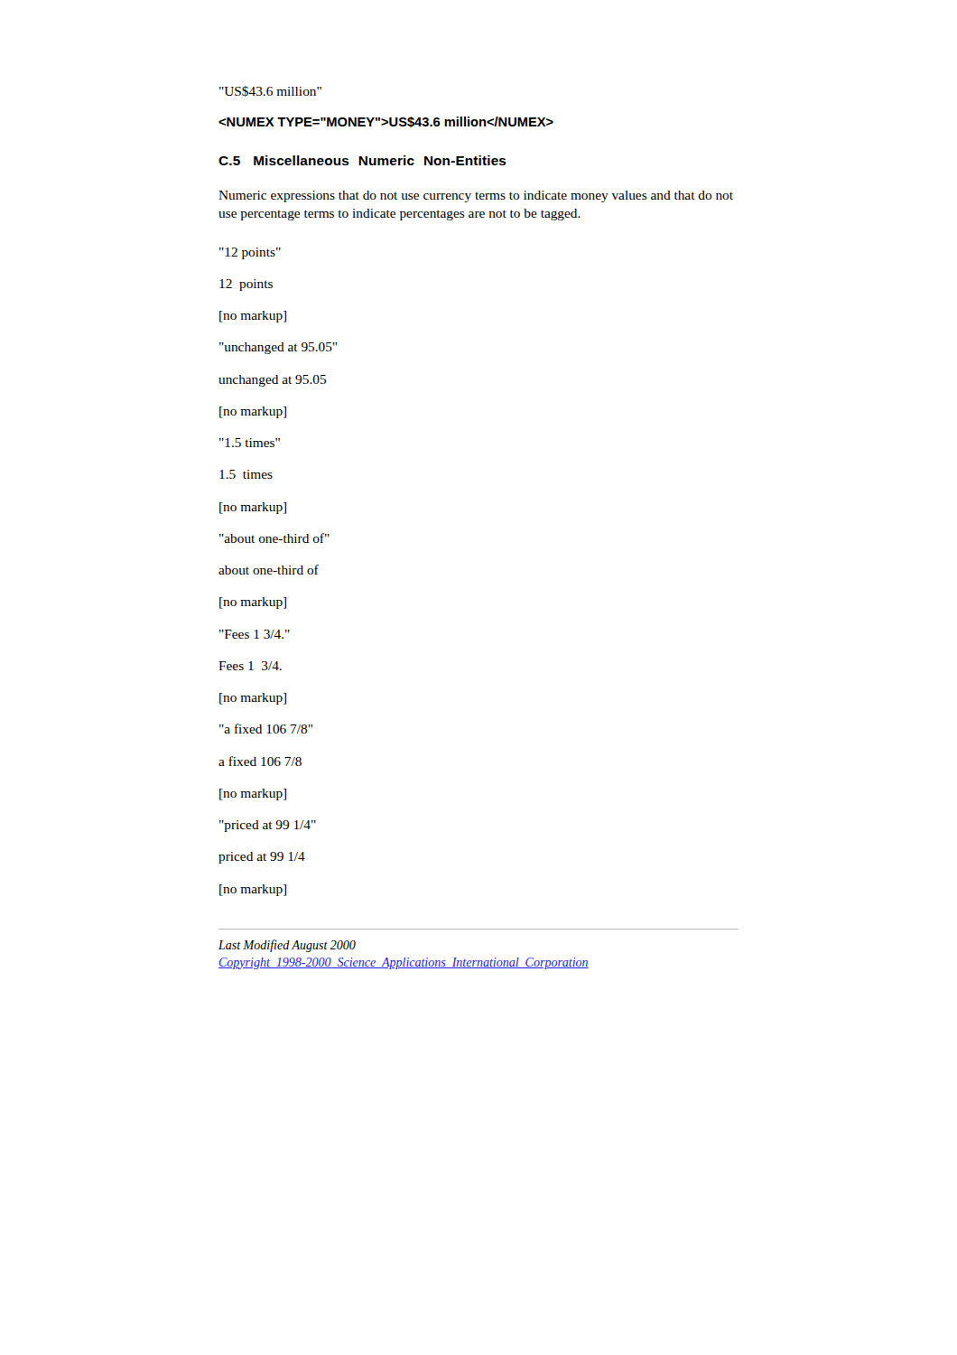"US$43.6 million"
<NUMEX TYPE="MONEY">US$43.6 million</NUMEX>
C.5 Miscellaneous Numeric Non-Entities
Numeric expressions that do not use currency terms to indicate money values and that do not use percentage terms to indicate percentages are not to be tagged.
"12 points"
12 points
[no markup]
"unchanged at 95.05"
unchanged at 95.05
[no markup]
"1.5 times"
1.5 times
[no markup]
"about one-third of"
about one-third of
[no markup]
"Fees 1 3/4."
Fees 1 3/4.
[no markup]
"a fixed 106 7/8"
a fixed 106 7/8
[no markup]
"priced at 99 1/4"
priced at 99 1/4
[no markup]
Last Modified August 2000
Copyright 1998-2000 Science Applications International Corporation